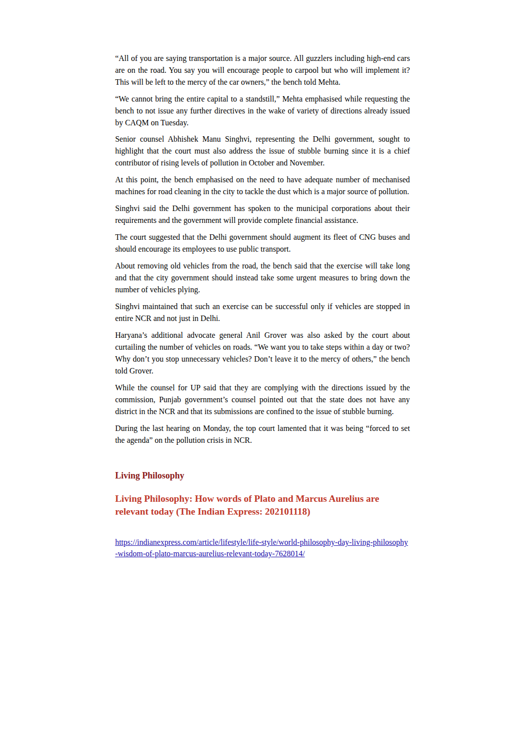“All of you are saying transportation is a major source. All guzzlers including high-end cars are on the road. You say you will encourage people to carpool but who will implement it? This will be left to the mercy of the car owners,” the bench told Mehta.
“We cannot bring the entire capital to a standstill,” Mehta emphasised while requesting the bench to not issue any further directives in the wake of variety of directions already issued by CAQM on Tuesday.
Senior counsel Abhishek Manu Singhvi, representing the Delhi government, sought to highlight that the court must also address the issue of stubble burning since it is a chief contributor of rising levels of pollution in October and November.
At this point, the bench emphasised on the need to have adequate number of mechanised machines for road cleaning in the city to tackle the dust which is a major source of pollution.
Singhvi said the Delhi government has spoken to the municipal corporations about their requirements and the government will provide complete financial assistance.
The court suggested that the Delhi government should augment its fleet of CNG buses and should encourage its employees to use public transport.
About removing old vehicles from the road, the bench said that the exercise will take long and that the city government should instead take some urgent measures to bring down the number of vehicles plying.
Singhvi maintained that such an exercise can be successful only if vehicles are stopped in entire NCR and not just in Delhi.
Haryana’s additional advocate general Anil Grover was also asked by the court about curtailing the number of vehicles on roads. “We want you to take steps within a day or two? Why don’t you stop unnecessary vehicles? Don’t leave it to the mercy of others,” the bench told Grover.
While the counsel for UP said that they are complying with the directions issued by the commission, Punjab government’s counsel pointed out that the state does not have any district in the NCR and that its submissions are confined to the issue of stubble burning.
During the last hearing on Monday, the top court lamented that it was being “forced to set the agenda” on the pollution crisis in NCR.
Living Philosophy
Living Philosophy: How words of Plato and Marcus Aurelius are relevant today (The Indian Express: 202101118)
https://indianexpress.com/article/lifestyle/life-style/world-philosophy-day-living-philosophy-wisdom-of-plato-marcus-aurelius-relevant-today-7628014/